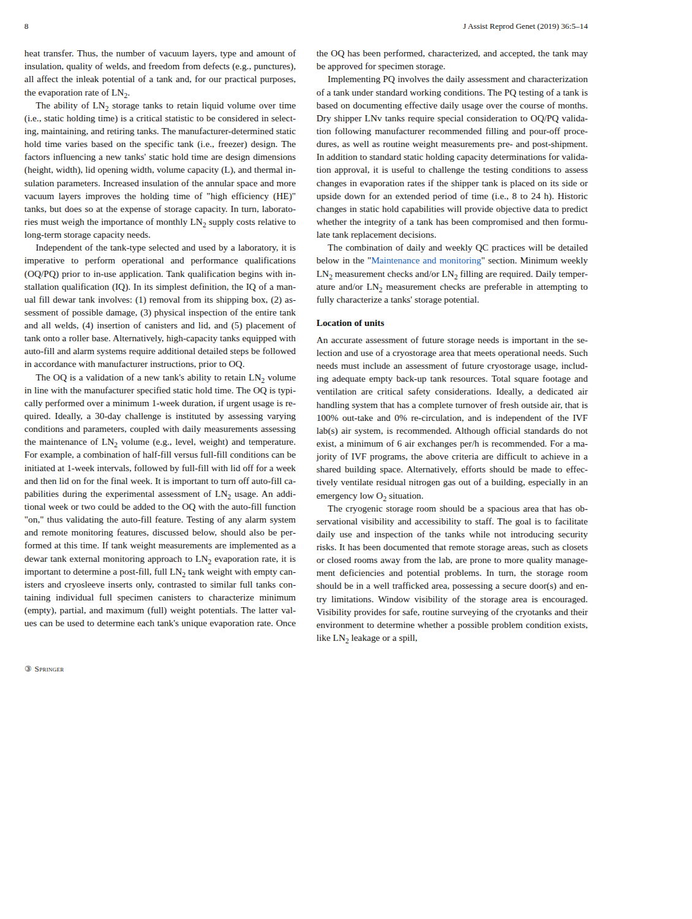8 J Assist Reprod Genet (2019) 36:5–14
heat transfer. Thus, the number of vacuum layers, type and amount of insulation, quality of welds, and freedom from defects (e.g., punctures), all affect the inleak potential of a tank and, for our practical purposes, the evaporation rate of LN2.
The ability of LN2 storage tanks to retain liquid volume over time (i.e., static holding time) is a critical statistic to be considered in selecting, maintaining, and retiring tanks. The manufacturer-determined static hold time varies based on the specific tank (i.e., freezer) design. The factors influencing a new tanks' static hold time are design dimensions (height, width), lid opening width, volume capacity (L), and thermal insulation parameters. Increased insulation of the annular space and more vacuum layers improves the holding time of "high efficiency (HE)" tanks, but does so at the expense of storage capacity. In turn, laboratories must weigh the importance of monthly LN2 supply costs relative to long-term storage capacity needs.
Independent of the tank-type selected and used by a laboratory, it is imperative to perform operational and performance qualifications (OQ/PQ) prior to in-use application. Tank qualification begins with installation qualification (IQ). In its simplest definition, the IQ of a manual fill dewar tank involves: (1) removal from its shipping box, (2) assessment of possible damage, (3) physical inspection of the entire tank and all welds, (4) insertion of canisters and lid, and (5) placement of tank onto a roller base. Alternatively, high-capacity tanks equipped with auto-fill and alarm systems require additional detailed steps be followed in accordance with manufacturer instructions, prior to OQ.
The OQ is a validation of a new tank's ability to retain LN2 volume in line with the manufacturer specified static hold time. The OQ is typically performed over a minimum 1-week duration, if urgent usage is required. Ideally, a 30-day challenge is instituted by assessing varying conditions and parameters, coupled with daily measurements assessing the maintenance of LN2 volume (e.g., level, weight) and temperature. For example, a combination of half-fill versus full-fill conditions can be initiated at 1-week intervals, followed by full-fill with lid off for a week and then lid on for the final week. It is important to turn off auto-fill capabilities during the experimental assessment of LN2 usage. An additional week or two could be added to the OQ with the auto-fill function "on," thus validating the auto-fill feature. Testing of any alarm system and remote monitoring features, discussed below, should also be performed at this time. If tank weight measurements are implemented as a dewar tank external monitoring approach to LN2 evaporation rate, it is important to determine a post-fill, full LN2 tank weight with empty canisters and cryosleeve inserts only, contrasted to similar full tanks containing individual full specimen canisters to characterize minimum (empty), partial, and maximum (full) weight potentials. The latter values can be used to determine each tank's unique evaporation rate. Once the OQ has been performed, characterized, and accepted, the tank may be approved for specimen storage.
Implementing PQ involves the daily assessment and characterization of a tank under standard working conditions. The PQ testing of a tank is based on documenting effective daily usage over the course of months. Dry shipper LNv tanks require special consideration to OQ/PQ validation following manufacturer recommended filling and pour-off procedures, as well as routine weight measurements pre- and post-shipment. In addition to standard static holding capacity determinations for validation approval, it is useful to challenge the testing conditions to assess changes in evaporation rates if the shipper tank is placed on its side or upside down for an extended period of time (i.e., 8 to 24 h). Historic changes in static hold capabilities will provide objective data to predict whether the integrity of a tank has been compromised and then formulate tank replacement decisions.
The combination of daily and weekly QC practices will be detailed below in the "Maintenance and monitoring" section. Minimum weekly LN2 measurement checks and/or LN2 filling are required. Daily temperature and/or LN2 measurement checks are preferable in attempting to fully characterize a tanks' storage potential.
Location of units
An accurate assessment of future storage needs is important in the selection and use of a cryostorage area that meets operational needs. Such needs must include an assessment of future cryostorage usage, including adequate empty back-up tank resources. Total square footage and ventilation are critical safety considerations. Ideally, a dedicated air handling system that has a complete turnover of fresh outside air, that is 100% out-take and 0% re-circulation, and is independent of the IVF lab(s) air system, is recommended. Although official standards do not exist, a minimum of 6 air exchanges per/h is recommended. For a majority of IVF programs, the above criteria are difficult to achieve in a shared building space. Alternatively, efforts should be made to effectively ventilate residual nitrogen gas out of a building, especially in an emergency low O2 situation.
The cryogenic storage room should be a spacious area that has observational visibility and accessibility to staff. The goal is to facilitate daily use and inspection of the tanks while not introducing security risks. It has been documented that remote storage areas, such as closets or closed rooms away from the lab, are prone to more quality management deficiencies and potential problems. In turn, the storage room should be in a well trafficked area, possessing a secure door(s) and entry limitations. Window visibility of the storage area is encouraged. Visibility provides for safe, routine surveying of the cryotanks and their environment to determine whether a possible problem condition exists, like LN2 leakage or a spill,
③ Springer